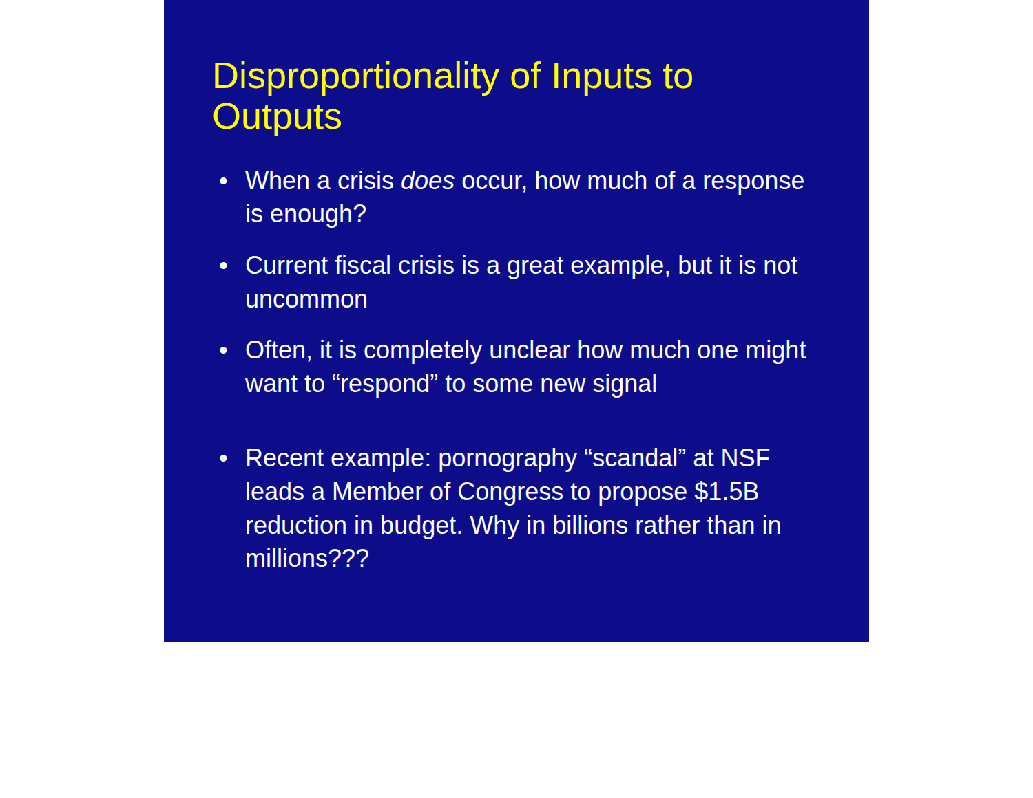Disproportionality of Inputs to Outputs
When a crisis does occur, how much of a response is enough?
Current fiscal crisis is a great example, but it is not uncommon
Often, it is completely unclear how much one might want to “respond” to some new signal
Recent example: pornography “scandal” at NSF leads a Member of Congress to propose $1.5B reduction in budget. Why in billions rather than in millions???